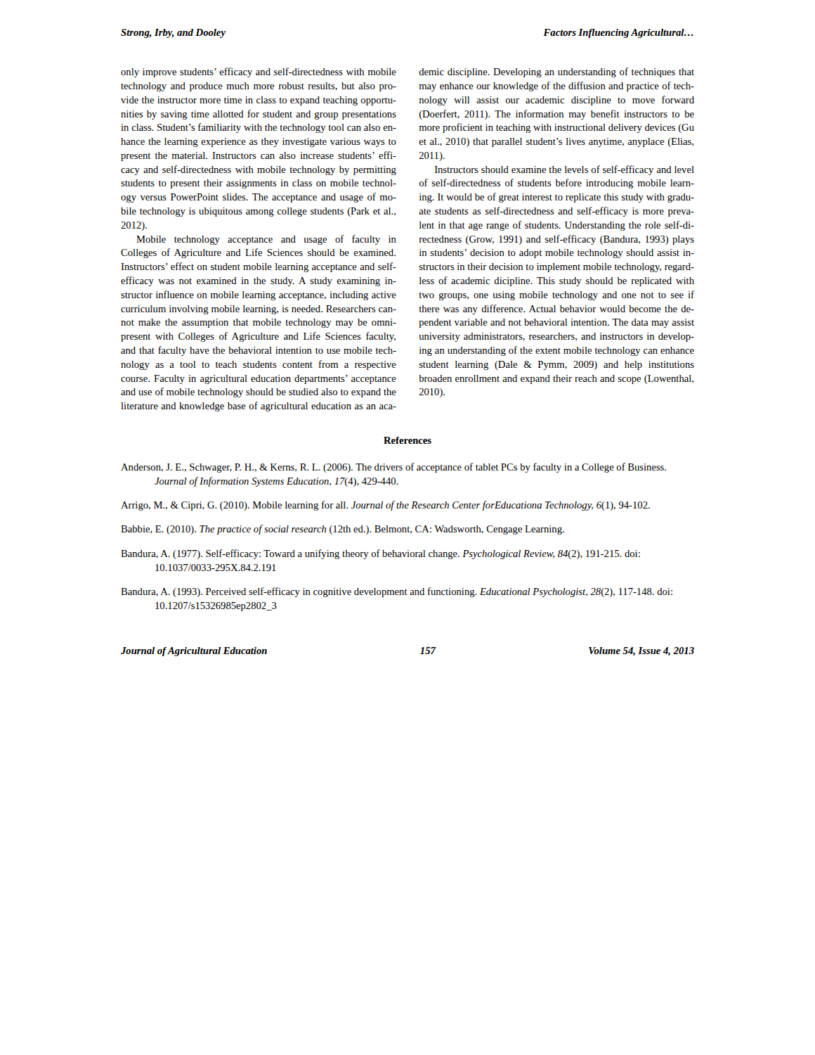Strong, Irby, and Dooley Factors Influencing Agricultural…
only improve students’ efficacy and self-directedness with mobile technology and produce much more robust results, but also provide the instructor more time in class to expand teaching opportunities by saving time allotted for student and group presentations in class. Student’s familiarity with the technology tool can also enhance the learning experience as they investigate various ways to present the material. Instructors can also increase students’ efficacy and self-directedness with mobile technology by permitting students to present their assignments in class on mobile technology versus PowerPoint slides. The acceptance and usage of mobile technology is ubiquitous among college students (Park et al., 2012).
Mobile technology acceptance and usage of faculty in Colleges of Agriculture and Life Sciences should be examined. Instructors’ effect on student mobile learning acceptance and self-efficacy was not examined in the study. A study examining instructor influence on mobile learning acceptance, including active curriculum involving mobile learning, is needed. Researchers cannot make the assumption that mobile technology may be omnipresent with Colleges of Agriculture and Life Sciences faculty, and that faculty have the behavioral intention to use mobile technology as a tool to teach students content from a respective course. Faculty in agricultural education departments’ acceptance and use of mobile technology should be studied also to expand the literature and knowledge base of agricultural education as an academic discipline. Developing an understanding of techniques that may enhance our knowledge of the diffusion and practice of technology will assist our academic discipline to move forward (Doerfert, 2011). The information may benefit instructors to be more proficient in teaching with instructional delivery devices (Gu et al., 2010) that parallel student’s lives anytime, anyplace (Elias, 2011).
Instructors should examine the levels of self-efficacy and level of self-directedness of students before introducing mobile learning. It would be of great interest to replicate this study with graduate students as self-directedness and self-efficacy is more prevalent in that age range of students. Understanding the role self-directedness (Grow, 1991) and self-efficacy (Bandura, 1993) plays in students’ decision to adopt mobile technology should assist instructors in their decision to implement mobile technology, regardless of academic dicipline. This study should be replicated with two groups, one using mobile technology and one not to see if there was any difference. Actual behavior would become the dependent variable and not behavioral intention. The data may assist university administrators, researchers, and instructors in developing an understanding of the extent mobile technology can enhance student learning (Dale & Pymm, 2009) and help institutions broaden enrollment and expand their reach and scope (Lowenthal, 2010).
References
Anderson, J. E., Schwager, P. H., & Kerns, R. L. (2006). The drivers of acceptance of tablet PCs by faculty in a College of Business. Journal of Information Systems Education, 17(4), 429-440.
Arrigo, M., & Cipri, G. (2010). Mobile learning for all. Journal of the Research Center forEducationa Technology, 6(1), 94-102.
Babbie, E. (2010). The practice of social research (12th ed.). Belmont, CA: Wadsworth, Cengage Learning.
Bandura, A. (1977). Self-efficacy: Toward a unifying theory of behavioral change. Psychological Review, 84(2), 191-215. doi: 10.1037/0033-295X.84.2.191
Bandura, A. (1993). Perceived self-efficacy in cognitive development and functioning. Educational Psychologist, 28(2), 117-148. doi: 10.1207/s15326985ep2802_3
Journal of Agricultural Education 157 Volume 54, Issue 4, 2013